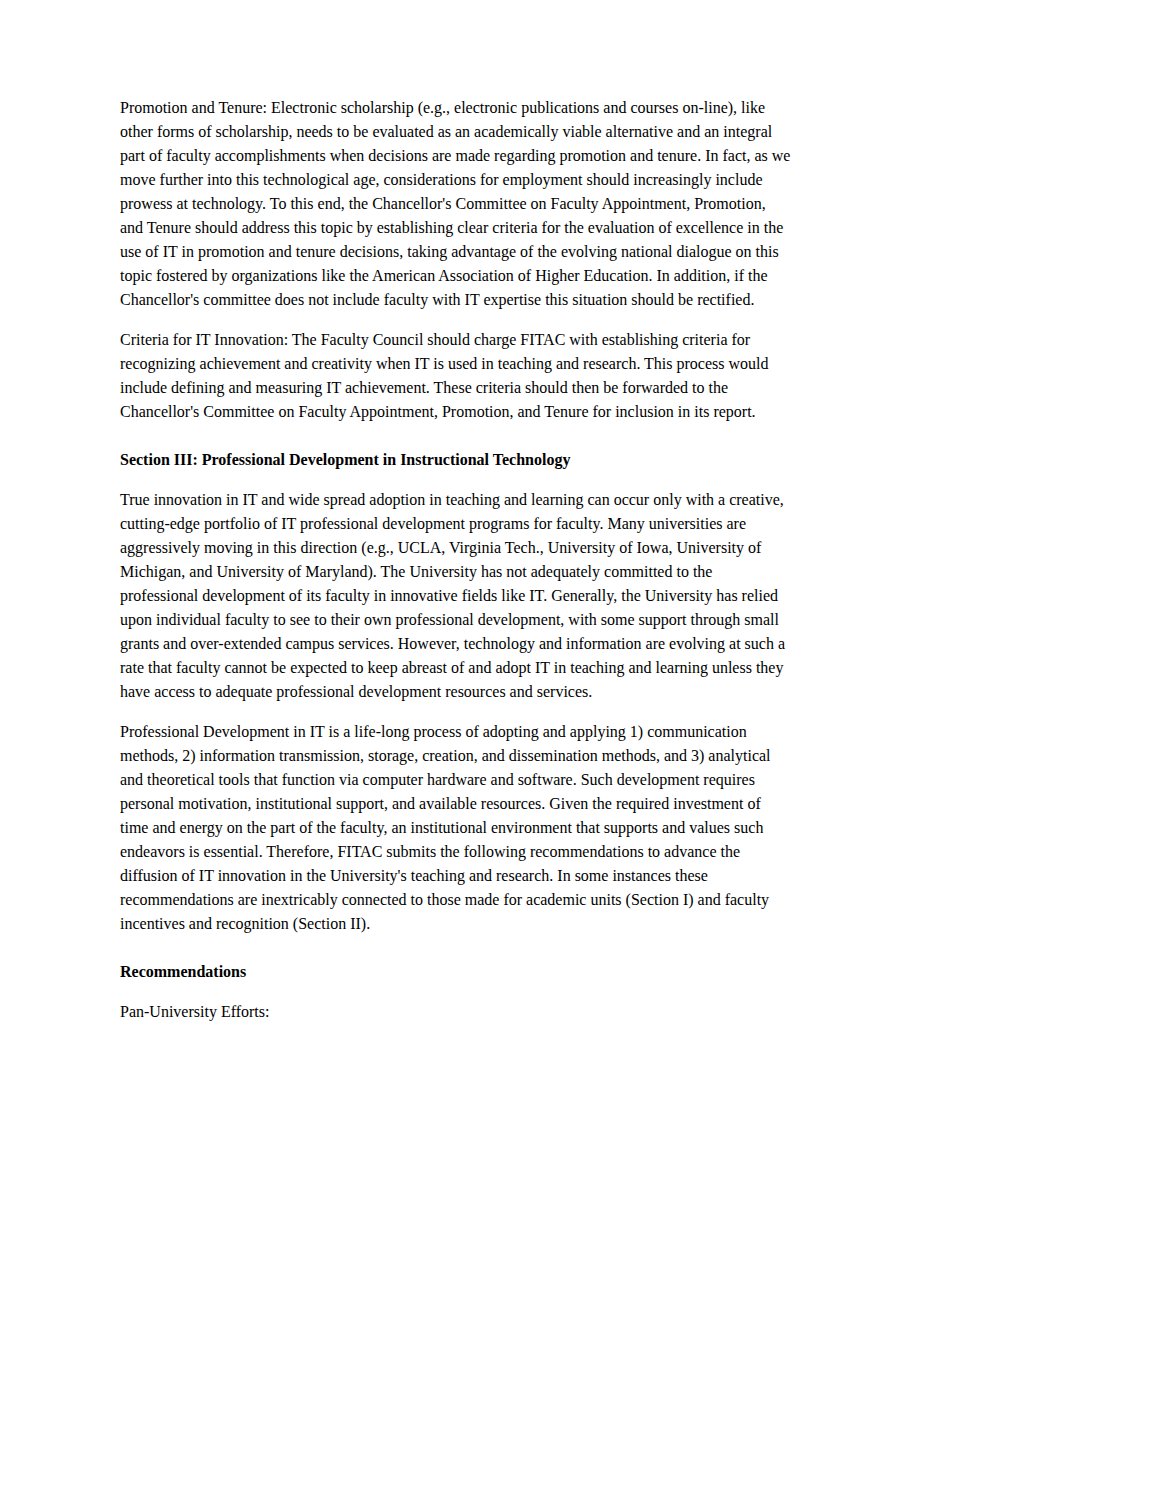Promotion and Tenure: Electronic scholarship (e.g., electronic publications and courses on-line), like other forms of scholarship, needs to be evaluated as an academically viable alternative and an integral part of faculty accomplishments when decisions are made regarding promotion and tenure. In fact, as we move further into this technological age, considerations for employment should increasingly include prowess at technology. To this end, the Chancellor's Committee on Faculty Appointment, Promotion, and Tenure should address this topic by establishing clear criteria for the evaluation of excellence in the use of IT in promotion and tenure decisions, taking advantage of the evolving national dialogue on this topic fostered by organizations like the American Association of Higher Education. In addition, if the Chancellor's committee does not include faculty with IT expertise this situation should be rectified.
Criteria for IT Innovation: The Faculty Council should charge FITAC with establishing criteria for recognizing achievement and creativity when IT is used in teaching and research. This process would include defining and measuring IT achievement. These criteria should then be forwarded to the Chancellor's Committee on Faculty Appointment, Promotion, and Tenure for inclusion in its report.
Section III: Professional Development in Instructional Technology
True innovation in IT and wide spread adoption in teaching and learning can occur only with a creative, cutting-edge portfolio of IT professional development programs for faculty. Many universities are aggressively moving in this direction (e.g., UCLA, Virginia Tech., University of Iowa, University of Michigan, and University of Maryland). The University has not adequately committed to the professional development of its faculty in innovative fields like IT. Generally, the University has relied upon individual faculty to see to their own professional development, with some support through small grants and over-extended campus services. However, technology and information are evolving at such a rate that faculty cannot be expected to keep abreast of and adopt IT in teaching and learning unless they have access to adequate professional development resources and services.
Professional Development in IT is a life-long process of adopting and applying 1) communication methods, 2) information transmission, storage, creation, and dissemination methods, and 3) analytical and theoretical tools that function via computer hardware and software. Such development requires personal motivation, institutional support, and available resources. Given the required investment of time and energy on the part of the faculty, an institutional environment that supports and values such endeavors is essential. Therefore, FITAC submits the following recommendations to advance the diffusion of IT innovation in the University's teaching and research. In some instances these recommendations are inextricably connected to those made for academic units (Section I) and faculty incentives and recognition (Section II).
Recommendations
Pan-University Efforts: